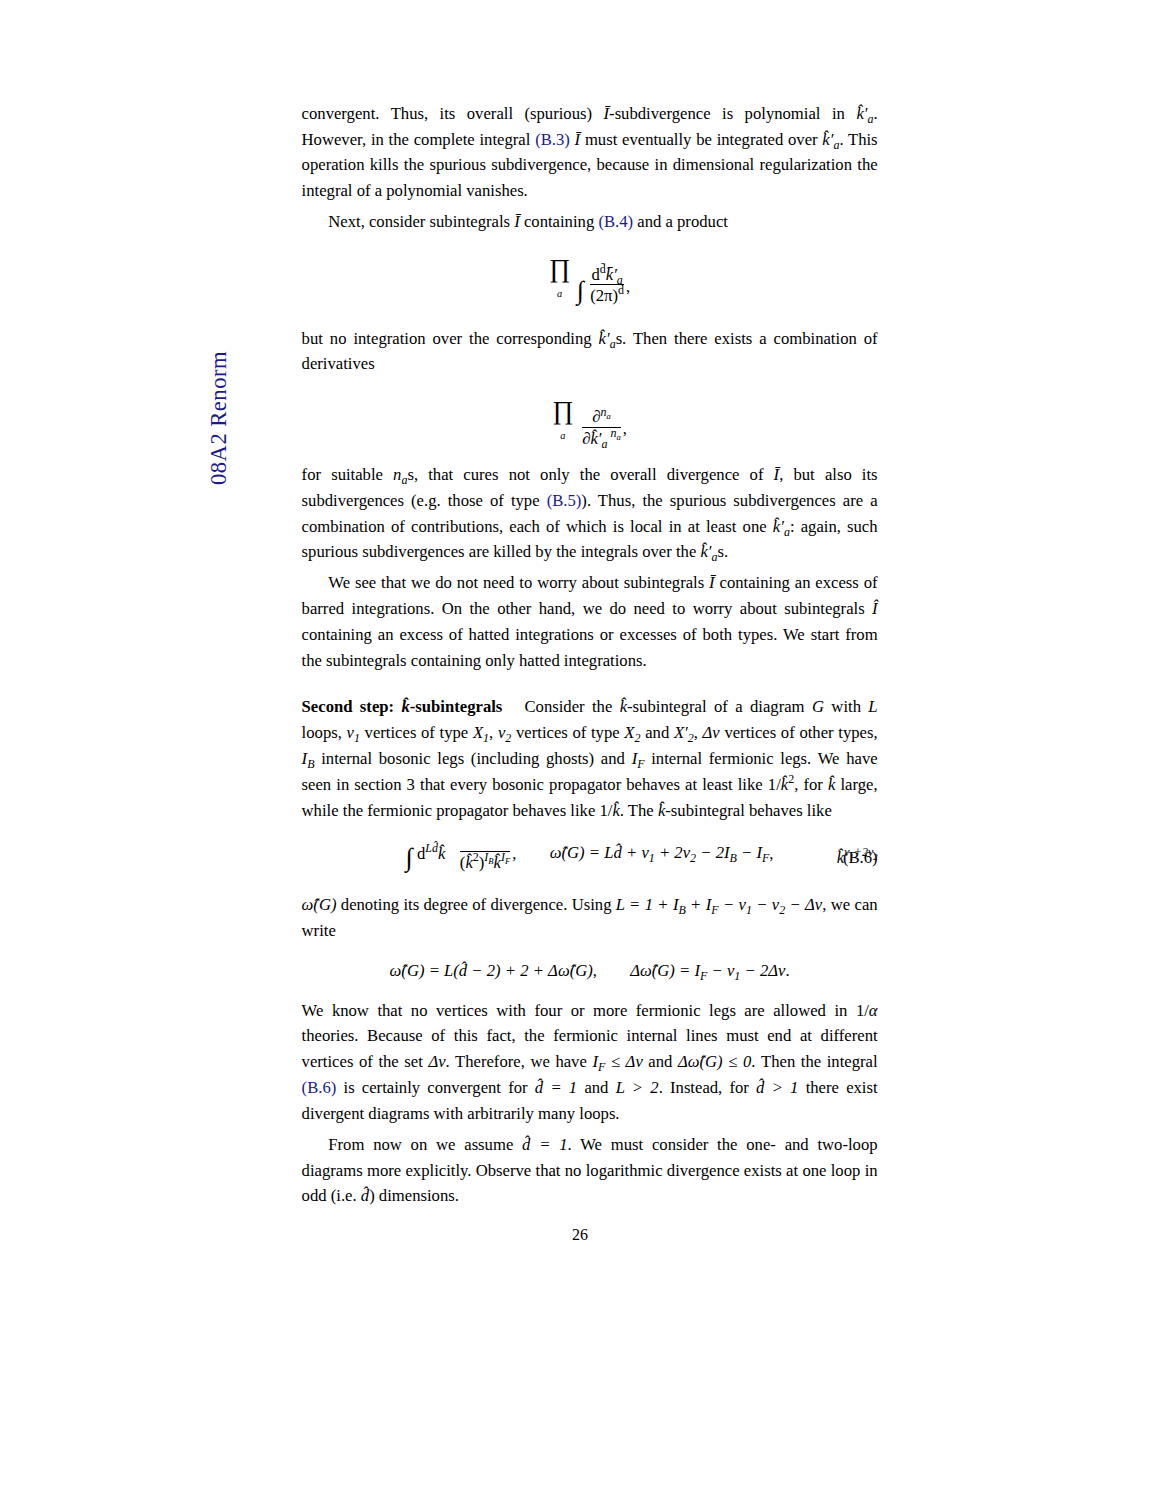08A2 Renorm
convergent. Thus, its overall (spurious) Ī-subdivergence is polynomial in k̂′a. However, in the complete integral (B.3) Ī must eventually be integrated over k̂′a. This operation kills the spurious subdivergence, because in dimensional regularization the integral of a polynomial vanishes.
Next, consider subintegrals Ī containing (B.4) and a product
∏a ∫ dd̄k̄′a (2π)d̄ ,
but no integration over the corresponding k̂′as. Then there exists a combination of derivatives
∏a ∂na ∂k̂′a na ,
for suitable nas, that cures not only the overall divergence of Ī, but also its subdivergences (e.g. those of type (B.5)). Thus, the spurious subdivergences are a combination of contributions, each of which is local in at least one k̂′a: again, such spurious subdivergences are killed by the integrals over the k̂′as.
We see that we do not need to worry about subintegrals Ī containing an excess of barred integrations. On the other hand, we do need to worry about subintegrals Î containing an excess of hatted integrations or excesses of both types. We start from the subintegrals containing only hatted integrations.
Second step: k̂-subintegrals Consider the k̂-subintegral of a diagram G with L loops, v1 vertices of type X1, v2 vertices of type X2 and X′2, Δv vertices of other types, IB internal bosonic legs (including ghosts) and IF internal fermionic legs. We have seen in section 3 that every bosonic propagator behaves at least like 1/k̂2, for k̂ large, while the fermionic propagator behaves like 1/k̂. The k̂-subintegral behaves like
∫ dLd̂k̂ k̂v1+2v2 (k̂2)IBk̂IF , ω̂(G) = Ld̂ + v1 + 2v2 − 2IB − IF, (B.6)
ω̂(G) denoting its degree of divergence. Using L = 1 + IB + IF − v1 − v2 − Δv, we can write
ω̂(G) = L(d̂ − 2) + 2 + Δω̂(G), Δω̂(G) = IF − v1 − 2Δv.
We know that no vertices with four or more fermionic legs are allowed in 1/α theories. Because of this fact, the fermionic internal lines must end at different vertices of the set Δv. Therefore, we have IF ≤ Δv and Δω̂(G) ≤ 0. Then the integral (B.6) is certainly convergent for d̂ = 1 and L > 2. Instead, for d̂ > 1 there exist divergent diagrams with arbitrarily many loops.
From now on we assume d̂ = 1. We must consider the one- and two-loop diagrams more explicitly. Observe that no logarithmic divergence exists at one loop in odd (i.e. d̂) dimensions.
26